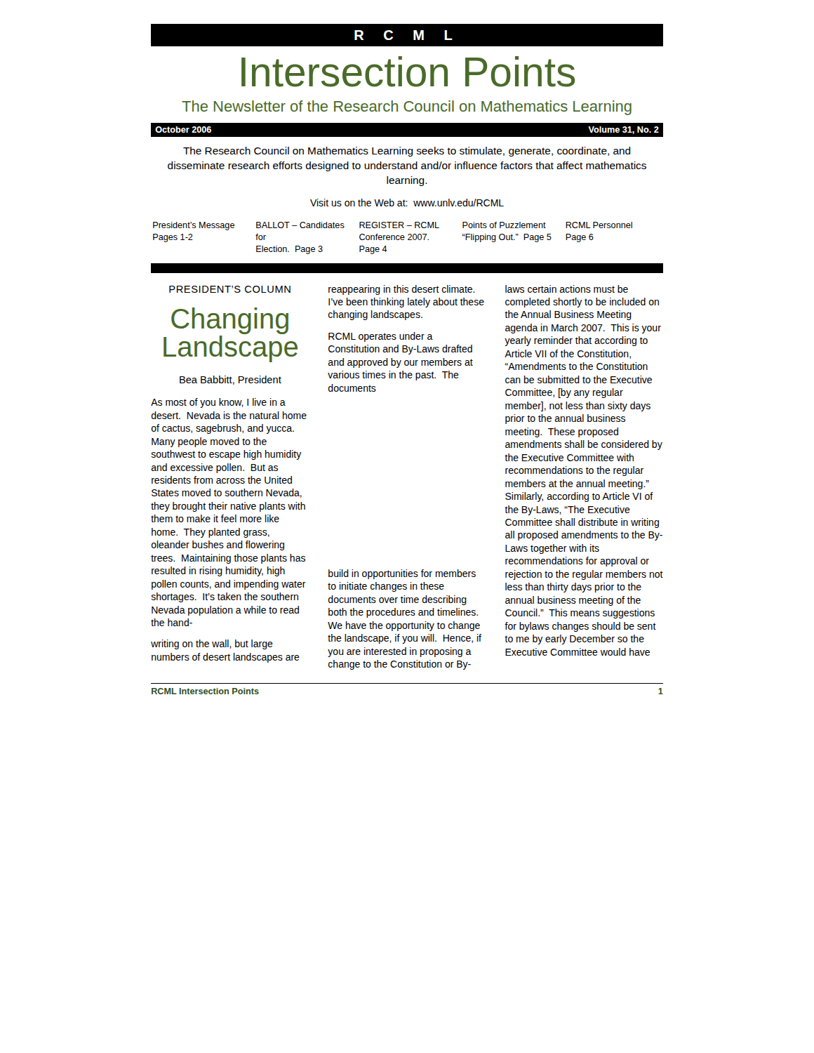R C M L
Intersection Points
The Newsletter of the Research Council on Mathematics Learning
October 2006 Volume 31, No. 2
The Research Council on Mathematics Learning seeks to stimulate, generate, coordinate, and disseminate research efforts designed to understand and/or influence factors that affect mathematics learning.
Visit us on the Web at: www.unlv.edu/RCML
President’s Message
Pages 1-2
BALLOT – Candidates for
Election. Page 3
REGISTER – RCML
Conference 2007. Page 4
Points of Puzzlement
“Flipping Out.” Page 5
RCML Personnel
Page 6
PRESIDENT’S COLUMN
Changing
Landscape
Bea Babbitt, President
As most of you know, I live in a desert. Nevada is the natural home of cactus, sagebrush, and yucca. Many people moved to the southwest to escape high humidity and excessive pollen. But as residents from across the United States moved to southern Nevada, they brought their native plants with them to make it feel more like home. They planted grass, oleander bushes and flowering trees. Maintaining those plants has resulted in rising humidity, high pollen counts, and impending water shortages. It’s taken the southern Nevada population a while to read the hand-
writing on the wall, but large numbers of desert landscapes are reappearing in this desert climate. I’ve been thinking lately about these changing landscapes.
RCML operates under a Constitution and By-Laws drafted and approved by our members at various times in the past. The documents
build in opportunities for members to initiate changes in these documents over time describing both the procedures and timelines. We have the opportunity to change the landscape, if you will. Hence, if you are interested in proposing a change to the Constitution or By-
laws certain actions must be completed shortly to be included on the Annual Business Meeting agenda in March 2007. This is your yearly reminder that according to Article VII of the Constitution, “Amendments to the Constitution can be submitted to the Executive Committee, [by any regular member], not less than sixty days prior to the annual business meeting. These proposed amendments shall be considered by the Executive Committee with recommendations to the regular members at the annual meeting.” Similarly, according to Article VI of the By-Laws, “The Executive Committee shall distribute in writing all proposed amendments to the By-Laws together with its recommendations for approval or rejection to the regular members not less than thirty days prior to the annual business meeting of the Council.” This means suggestions for bylaws changes should be sent to me by early December so the Executive Committee would have
RCML Intersection Points 1